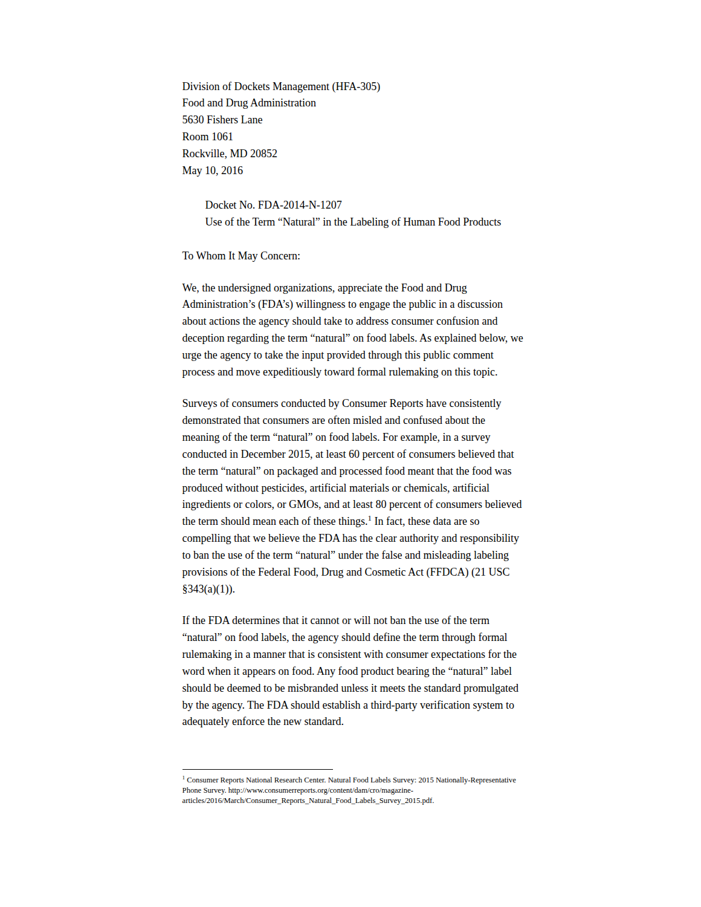Division of Dockets Management (HFA-305)
Food and Drug Administration
5630 Fishers Lane
Room 1061
Rockville, MD 20852
May 10, 2016
Docket No. FDA-2014-N-1207
Use of the Term “Natural” in the Labeling of Human Food Products
To Whom It May Concern:
We, the undersigned organizations, appreciate the Food and Drug Administration’s (FDA’s) willingness to engage the public in a discussion about actions the agency should take to address consumer confusion and deception regarding the term “natural” on food labels. As explained below, we urge the agency to take the input provided through this public comment process and move expeditiously toward formal rulemaking on this topic.
Surveys of consumers conducted by Consumer Reports have consistently demonstrated that consumers are often misled and confused about the meaning of the term “natural” on food labels. For example, in a survey conducted in December 2015, at least 60 percent of consumers believed that the term “natural” on packaged and processed food meant that the food was produced without pesticides, artificial materials or chemicals, artificial ingredients or colors, or GMOs, and at least 80 percent of consumers believed the term should mean each of these things.1 In fact, these data are so compelling that we believe the FDA has the clear authority and responsibility to ban the use of the term “natural” under the false and misleading labeling provisions of the Federal Food, Drug and Cosmetic Act (FFDCA) (21 USC §343(a)(1)).
If the FDA determines that it cannot or will not ban the use of the term “natural” on food labels, the agency should define the term through formal rulemaking in a manner that is consistent with consumer expectations for the word when it appears on food. Any food product bearing the “natural” label should be deemed to be misbranded unless it meets the standard promulgated by the agency. The FDA should establish a third-party verification system to adequately enforce the new standard.
1 Consumer Reports National Research Center. Natural Food Labels Survey: 2015 Nationally-Representative Phone Survey. http://www.consumerreports.org/content/dam/cro/magazine-articles/2016/March/Consumer_Reports_Natural_Food_Labels_Survey_2015.pdf.